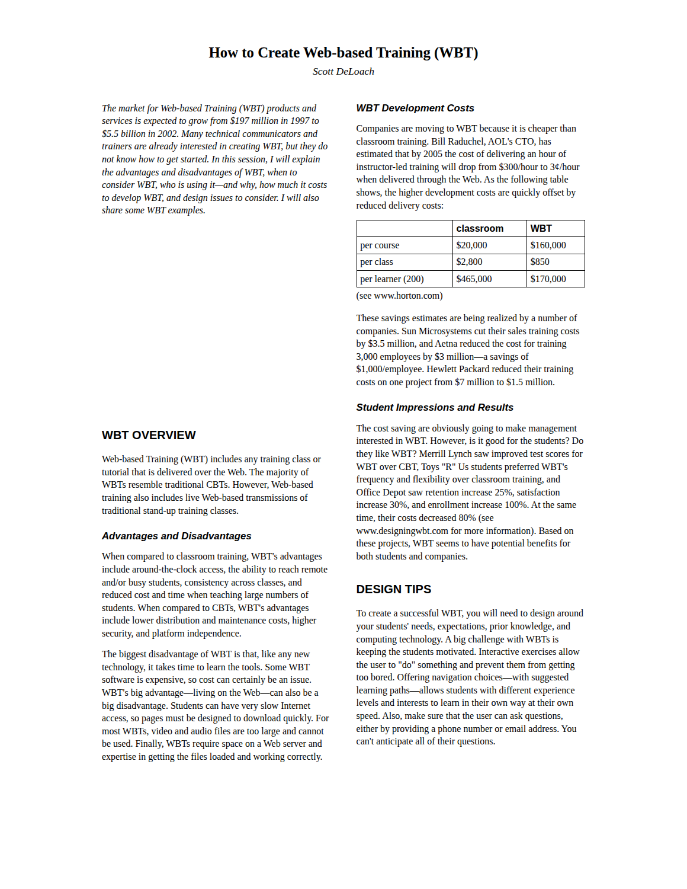How to Create Web-based Training (WBT)
Scott DeLoach
The market for Web-based Training (WBT) products and services is expected to grow from $197 million in 1997 to $5.5 billion in 2002. Many technical communicators and trainers are already interested in creating WBT, but they do not know how to get started. In this session, I will explain the advantages and disadvantages of WBT, when to consider WBT, who is using it—and why, how much it costs to develop WBT, and design issues to consider. I will also share some WBT examples.
WBT OVERVIEW
Web-based Training (WBT) includes any training class or tutorial that is delivered over the Web. The majority of WBTs resemble traditional CBTs. However, Web-based training also includes live Web-based transmissions of traditional stand-up training classes.
Advantages and Disadvantages
When compared to classroom training, WBT's advantages include around-the-clock access, the ability to reach remote and/or busy students, consistency across classes, and reduced cost and time when teaching large numbers of students. When compared to CBTs, WBT's advantages include lower distribution and maintenance costs, higher security, and platform independence.
The biggest disadvantage of WBT is that, like any new technology, it takes time to learn the tools. Some WBT software is expensive, so cost can certainly be an issue. WBT's big advantage—living on the Web—can also be a big disadvantage. Students can have very slow Internet access, so pages must be designed to download quickly. For most WBTs, video and audio files are too large and cannot be used. Finally, WBTs require space on a Web server and expertise in getting the files loaded and working correctly.
WBT Development Costs
Companies are moving to WBT because it is cheaper than classroom training. Bill Raduchel, AOL's CTO, has estimated that by 2005 the cost of delivering an hour of instructor-led training will drop from $300/hour to 3¢/hour when delivered through the Web. As the following table shows, the higher development costs are quickly offset by reduced delivery costs:
| | classroom | WBT |
| --- | --- | --- |
| per course | $20,000 | $160,000 |
| per class | $2,800 | $850 |
| per learner (200) | $465,000 | $170,000 |
(see www.horton.com)
These savings estimates are being realized by a number of companies. Sun Microsystems cut their sales training costs by $3.5 million, and Aetna reduced the cost for training 3,000 employees by $3 million—a savings of $1,000/employee. Hewlett Packard reduced their training costs on one project from $7 million to $1.5 million.
Student Impressions and Results
The cost saving are obviously going to make management interested in WBT. However, is it good for the students? Do they like WBT? Merrill Lynch saw improved test scores for WBT over CBT, Toys "R" Us students preferred WBT's frequency and flexibility over classroom training, and Office Depot saw retention increase 25%, satisfaction increase 30%, and enrollment increase 100%. At the same time, their costs decreased 80% (see www.designingwbt.com for more information). Based on these projects, WBT seems to have potential benefits for both students and companies.
DESIGN TIPS
To create a successful WBT, you will need to design around your students' needs, expectations, prior knowledge, and computing technology. A big challenge with WBTs is keeping the students motivated. Interactive exercises allow the user to "do" something and prevent them from getting too bored. Offering navigation choices—with suggested learning paths—allows students with different experience levels and interests to learn in their own way at their own speed. Also, make sure that the user can ask questions, either by providing a phone number or email address. You can't anticipate all of their questions.